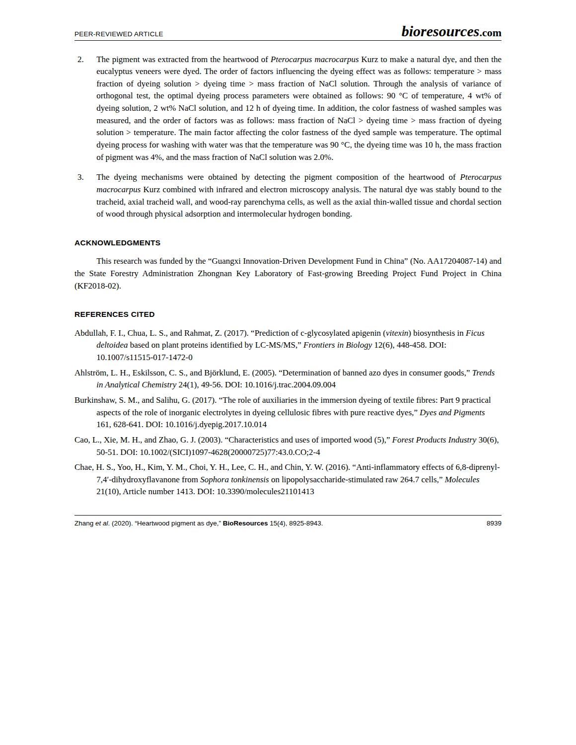Peer-Reviewed Article
bioresources.com
The pigment was extracted from the heartwood of Pterocarpus macrocarpus Kurz to make a natural dye, and then the eucalyptus veneers were dyed. The order of factors influencing the dyeing effect was as follows: temperature > mass fraction of dyeing solution > dyeing time > mass fraction of NaCl solution. Through the analysis of variance of orthogonal test, the optimal dyeing process parameters were obtained as follows: 90 °C of temperature, 4 wt% of dyeing solution, 2 wt% NaCl solution, and 12 h of dyeing time. In addition, the color fastness of washed samples was measured, and the order of factors was as follows: mass fraction of NaCl > dyeing time > mass fraction of dyeing solution > temperature. The main factor affecting the color fastness of the dyed sample was temperature. The optimal dyeing process for washing with water was that the temperature was 90 °C, the dyeing time was 10 h, the mass fraction of pigment was 4%, and the mass fraction of NaCl solution was 2.0%.
The dyeing mechanisms were obtained by detecting the pigment composition of the heartwood of Pterocarpus macrocarpus Kurz combined with infrared and electron microscopy analysis. The natural dye was stably bound to the tracheid, axial tracheid wall, and wood-ray parenchyma cells, as well as the axial thin-walled tissue and chordal section of wood through physical adsorption and intermolecular hydrogen bonding.
ACKNOWLEDGMENTS
This research was funded by the “Guangxi Innovation-Driven Development Fund in China” (No. AA17204087-14) and the State Forestry Administration Zhongnan Key Laboratory of Fast-growing Breeding Project Fund Project in China (KF2018-02).
REFERENCES CITED
Abdullah, F. I., Chua, L. S., and Rahmat, Z. (2017). “Prediction of c-glycosylated apigenin (vitexin) biosynthesis in Ficus deltoidea based on plant proteins identified by LC-MS/MS,” Frontiers in Biology 12(6), 448-458. DOI: 10.1007/s11515-017-1472-0
Ahlström, L. H., Eskilsson, C. S., and Björklund, E. (2005). “Determination of banned azo dyes in consumer goods,” Trends in Analytical Chemistry 24(1), 49-56. DOI: 10.1016/j.trac.2004.09.004
Burkinshaw, S. M., and Salihu, G. (2017). “The role of auxiliaries in the immersion dyeing of textile fibres: Part 9 practical aspects of the role of inorganic electrolytes in dyeing cellulosic fibres with pure reactive dyes,” Dyes and Pigments 161, 628-641. DOI: 10.1016/j.dyepig.2017.10.014
Cao, L., Xie, M. H., and Zhao, G. J. (2003). “Characteristics and uses of imported wood (5),” Forest Products Industry 30(6), 50-51. DOI: 10.1002/(SICI)1097-4628(20000725)77:43.0.CO;2-4
Chae, H. S., Yoo, H., Kim, Y. M., Choi, Y. H., Lee, C. H., and Chin, Y. W. (2016). “Anti-inflammatory effects of 6,8-diprenyl-7,4′-dihydroxyflavanone from Sophora tonkinensis on lipopolysaccharide-stimulated raw 264.7 cells,” Molecules 21(10), Article number 1413. DOI: 10.3390/molecules21101413
Zhang et al. (2020). “Heartwood pigment as dye,” BioResources 15(4), 8925-8943.
8939